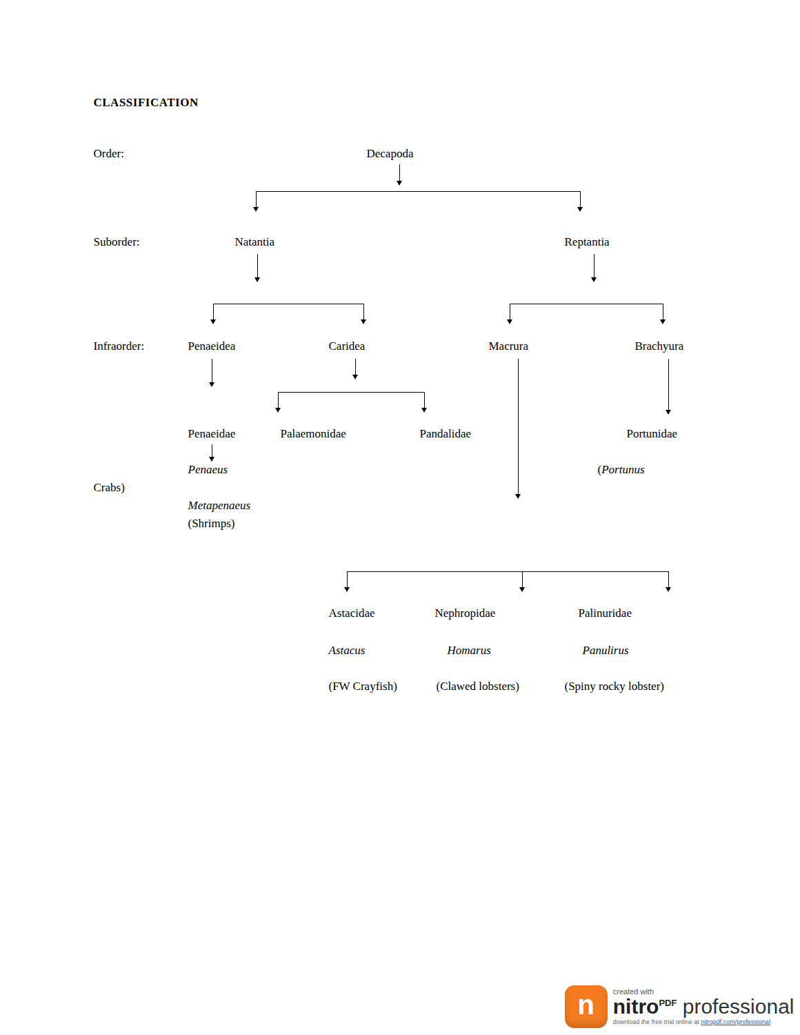CLASSIFICATION
Order:
Decapoda
Suborder:
Natantia
Reptantia
Infraorder:
Penaeidea
Caridea
Macrura
Brachyura
Penaeidae
Palaemonidae
Pandalidae
Portunidae
Penaeus
(Portunus
Crabs)
Metapenaeus
(Shrimps)
Astacidae
Nephropidae
Palinuridae
Astacus
Homarus
Panulirus
(FW Crayfish)
(Clawed lobsters)
(Spiny rocky lobster)
created with
nitroPDF professional
download the free trial online at nitropdf.com/professional